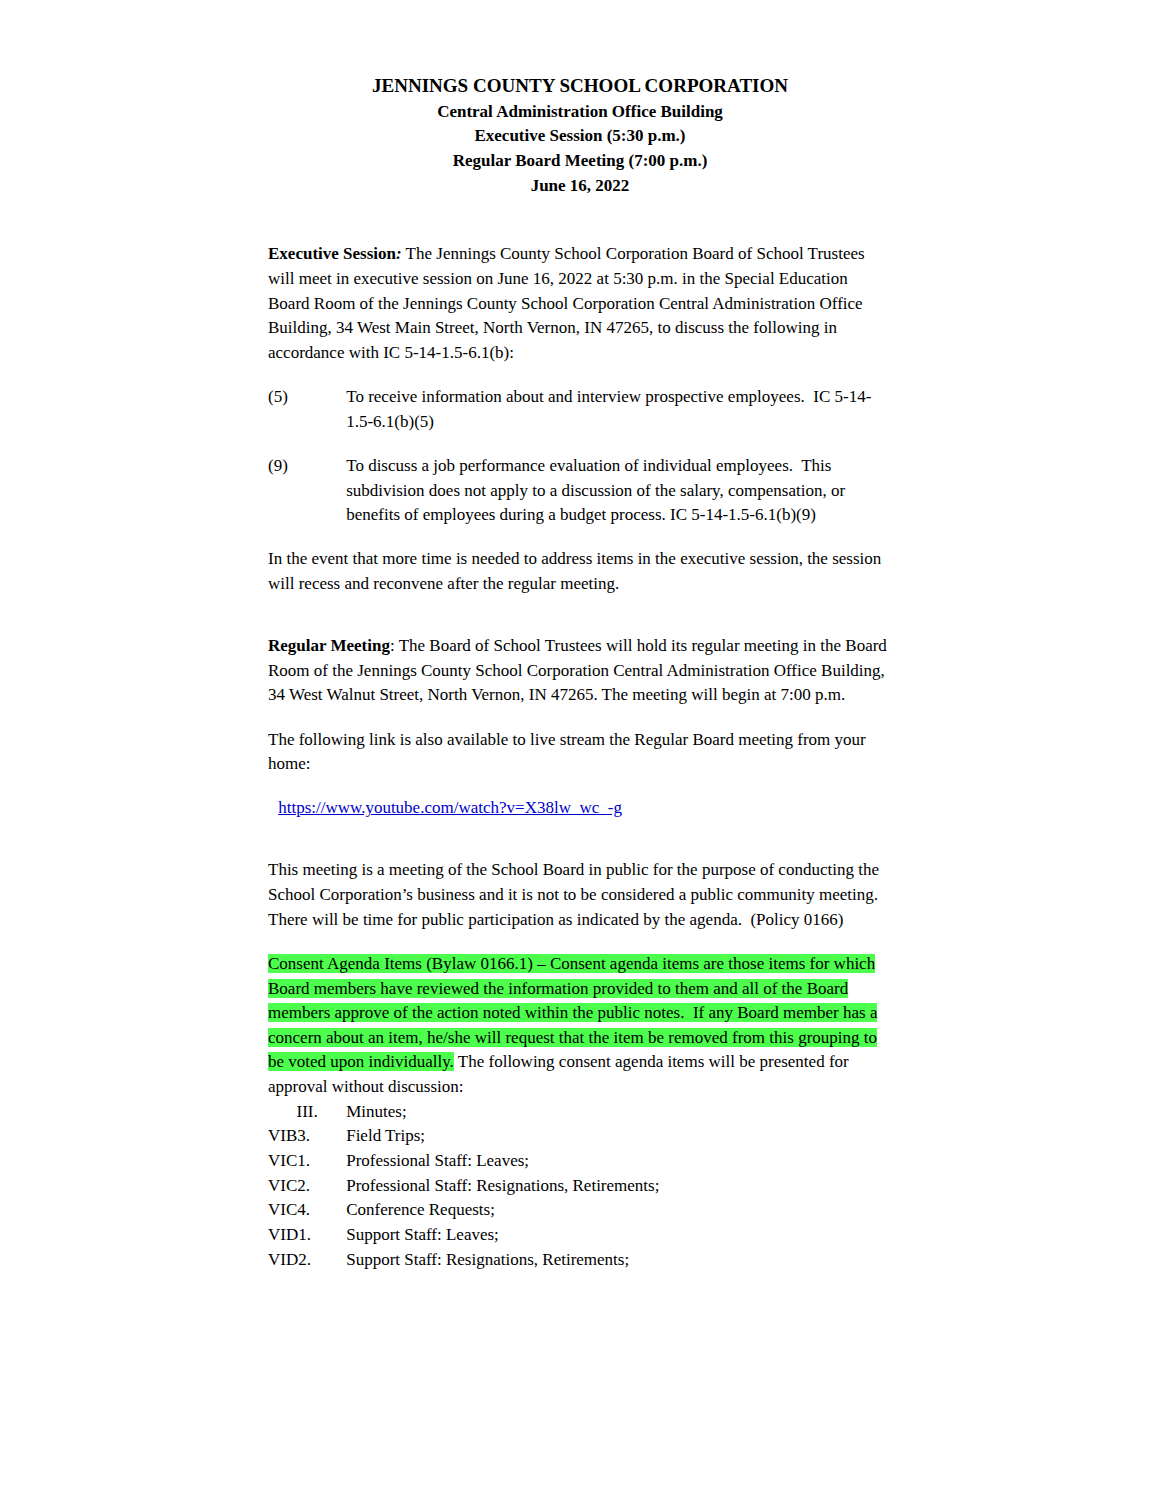JENNINGS COUNTY SCHOOL CORPORATION Central Administration Office Building Executive Session (5:30 p.m.) Regular Board Meeting (7:00 p.m.) June 16, 2022
Executive Session: The Jennings County School Corporation Board of School Trustees will meet in executive session on June 16, 2022 at 5:30 p.m. in the Special Education Board Room of the Jennings County School Corporation Central Administration Office Building, 34 West Main Street, North Vernon, IN 47265, to discuss the following in accordance with IC 5-14-1.5-6.1(b):
(5)
To receive information about and interview prospective employees. IC 5-14-1.5-6.1(b)(5)
(9)
To discuss a job performance evaluation of individual employees. This subdivision does not apply to a discussion of the salary, compensation, or benefits of employees during a budget process. IC 5-14-1.5-6.1(b)(9)
In the event that more time is needed to address items in the executive session, the session will recess and reconvene after the regular meeting.
Regular Meeting: The Board of School Trustees will hold its regular meeting in the Board Room of the Jennings County School Corporation Central Administration Office Building, 34 West Walnut Street, North Vernon, IN 47265. The meeting will begin at 7:00 p.m.
The following link is also available to live stream the Regular Board meeting from your home:
https://www.youtube.com/watch?v=X38lw_wc_-g
This meeting is a meeting of the School Board in public for the purpose of conducting the School Corporation’s business and it is not to be considered a public community meeting. There will be time for public participation as indicated by the agenda. (Policy 0166)
Consent Agenda Items (Bylaw 0166.1) – Consent agenda items are those items for which Board members have reviewed the information provided to them and all of the Board members approve of the action noted within the public notes. If any Board member has a concern about an item, he/she will request that the item be removed from this grouping to be voted upon individually. The following consent agenda items will be presented for approval without discussion:
III. Minutes;
VIB3. Field Trips;
VIC1. Professional Staff: Leaves;
VIC2. Professional Staff: Resignations, Retirements;
VIC4. Conference Requests;
VID1. Support Staff: Leaves;
VID2. Support Staff: Resignations, Retirements;